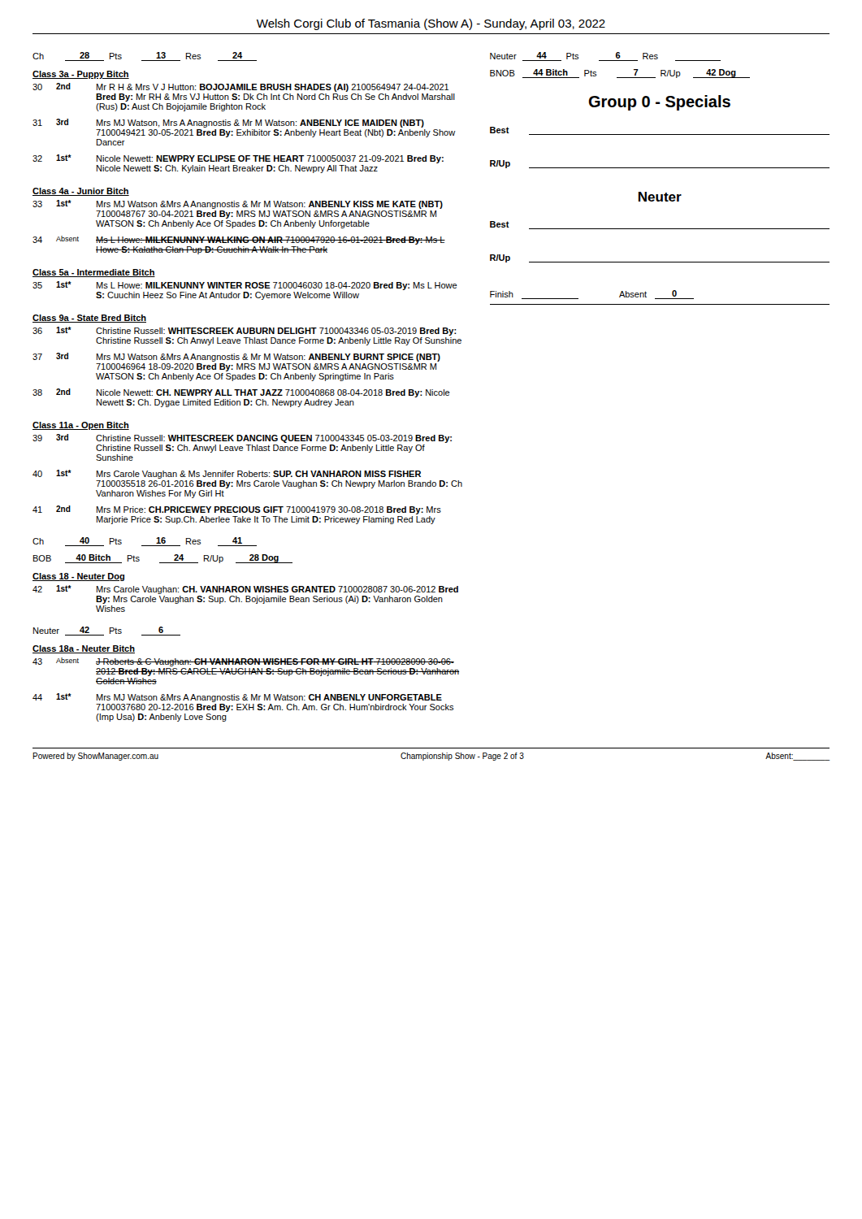Welsh Corgi Club of Tasmania (Show A) - Sunday, April 03, 2022
Ch 28 Pts 13 Res 24
Class 3a - Puppy Bitch
| 30 | 2nd | Mr R H & Mrs V J Hutton: BOJOJAMILE BRUSH SHADES (AI) 2100564947 24-04-2021 Bred By: Mr RH & Mrs VJ Hutton S: Dk Ch Int Ch Nord Ch Rus Ch Se Ch Andvol Marshall (Rus) D: Aust Ch Bojojamile Brighton Rock |
| 31 | 3rd | Mrs MJ Watson, Mrs A Anagnostis & Mr M Watson: ANBENLY ICE MAIDEN (NBT) 7100049421 30-05-2021 Bred By: Exhibitor S: Anbenly Heart Beat (Nbt) D: Anbenly Show Dancer |
| 32 | 1st* | Nicole Newett: NEWPRY ECLIPSE OF THE HEART 7100050037 21-09-2021 Bred By: Nicole Newett S: Ch. Kylain Heart Breaker D: Ch. Newpry All That Jazz |
Class 4a - Junior Bitch
| 33 | 1st* | Mrs MJ Watson &Mrs A Anangnostis & Mr M Watson: ANBENLY KISS ME KATE (NBT) 7100048767 30-04-2021 Bred By: MRS MJ WATSON &MRS A ANAGNOSTIS&MR M WATSON S: Ch Anbenly Ace Of Spades D: Ch Anbenly Unforgetable |
| 34 | Absent | Ms L Howe: MILKENUNNY WALKING ON AIR 7100047920 16-01-2021 Bred By: Ms L Howe S: Kalatha Clan Pup D: Cuuchin A Walk In The Park |
Class 5a - Intermediate Bitch
| 35 | 1st* | Ms L Howe: MILKENUNNY WINTER ROSE 7100046030 18-04-2020 Bred By: Ms L Howe S: Cuuchin Heez So Fine At Antudor D: Cyemore Welcome Willow |
Class 9a - State Bred Bitch
| 36 | 1st* | Christine Russell: WHITESCREEK AUBURN DELIGHT 7100043346 05-03-2019 Bred By: Christine Russell S: Ch Anwyl Leave Thlast Dance Forme D: Anbenly Little Ray Of Sunshine |
| 37 | 3rd | Mrs MJ Watson &Mrs A Anangnostis & Mr M Watson: ANBENLY BURNT SPICE (NBT) 7100046964 18-09-2020 Bred By: MRS MJ WATSON &MRS A ANAGNOSTIS&MR M WATSON S: Ch Anbenly Ace Of Spades D: Ch Anbenly Springtime In Paris |
| 38 | 2nd | Nicole Newett: CH. NEWPRY ALL THAT JAZZ 7100040868 08-04-2018 Bred By: Nicole Newett S: Ch. Dygae Limited Edition D: Ch. Newpry Audrey Jean |
Class 11a - Open Bitch
| 39 | 3rd | Christine Russell: WHITESCREEK DANCING QUEEN 7100043345 05-03-2019 Bred By: Christine Russell S: Ch. Anwyl Leave Thlast Dance Forme D: Anbenly Little Ray Of Sunshine |
| 40 | 1st* | Mrs Carole Vaughan & Ms Jennifer Roberts: SUP. CH VANHARON MISS FISHER 7100035518 26-01-2016 Bred By: Mrs Carole Vaughan S: Ch Newpry Marlon Brando D: Ch Vanharon Wishes For My Girl Ht |
| 41 | 2nd | Mrs M Price: CH.PRICEWEY PRECIOUS GIFT 7100041979 30-08-2018 Bred By: Mrs Marjorie Price S: Sup.Ch. Aberlee Take It To The Limit D: Pricewey Flaming Red Lady |
Ch 40 Pts 16 Res 41
BOB 40 Bitch Pts 24 R/Up 28 Dog
Class 18 - Neuter Dog
| 42 | 1st* | Mrs Carole Vaughan: CH. VANHARON WISHES GRANTED 7100028087 30-06-2012 Bred By: Mrs Carole Vaughan S: Sup. Ch. Bojojamile Bean Serious (Ai) D: Vanharon Golden Wishes |
Neuter 42 Pts 6
Class 18a - Neuter Bitch
| 43 | Absent | J Roberts & C Vaughan: CH VANHARON WISHES FOR MY GIRL HT 7100028090 30-06-2012 Bred By: MRS CAROLE VAUGHAN S: Sup Ch Bojojamile Bean Serious D: Vanharon Golden Wishes |
| 44 | 1st* | Mrs MJ Watson &Mrs A Anangnostis & Mr M Watson: CH ANBENLY UNFORGETABLE 7100037680 20-12-2016 Bred By: EXH S: Am. Ch. Am. Gr Ch. Hum'nbirdrock Your Socks (Imp Usa) D: Anbenly Love Song |
Neuter 44 Pts 6 Res
BNOB 44 Bitch Pts 7 R/Up 42 Dog
Group 0 - Specials
Best
R/Up
Neuter
Best
R/Up
Finish Absent 0
Powered by ShowManager.com.au Championship Show - Page 2 of 3 Absent:________